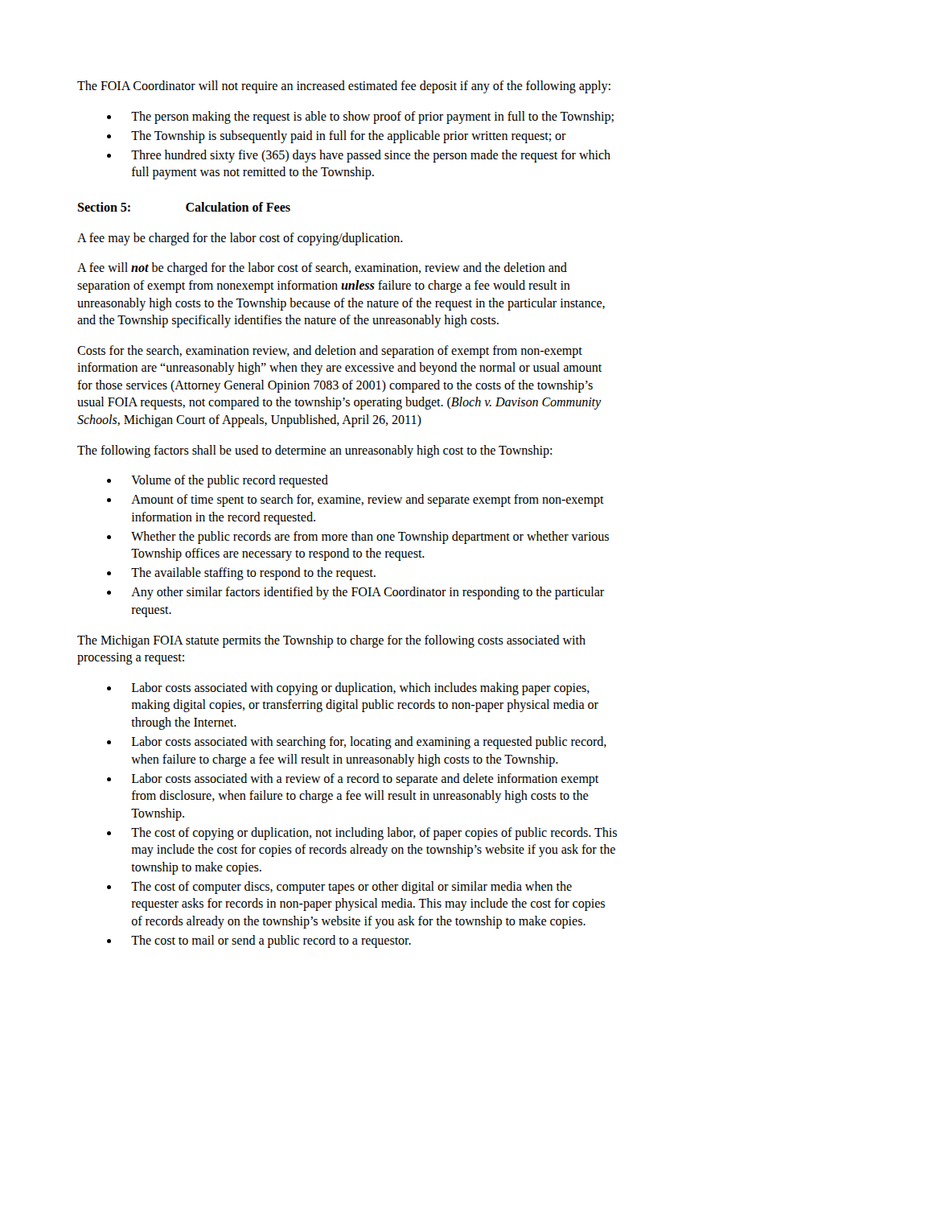The FOIA Coordinator will not require an increased estimated fee deposit if any of the following apply:
The person making the request is able to show proof of prior payment in full to the Township;
The Township is subsequently paid in full for the applicable prior written request; or
Three hundred sixty five (365) days have passed since the person made the request for which full payment was not remitted to the Township.
Section 5: Calculation of Fees
A fee may be charged for the labor cost of copying/duplication.
A fee will not be charged for the labor cost of search, examination, review and the deletion and separation of exempt from nonexempt information unless failure to charge a fee would result in unreasonably high costs to the Township because of the nature of the request in the particular instance, and the Township specifically identifies the nature of the unreasonably high costs.
Costs for the search, examination review, and deletion and separation of exempt from non-exempt information are “unreasonably high” when they are excessive and beyond the normal or usual amount for those services (Attorney General Opinion 7083 of 2001) compared to the costs of the township’s usual FOIA requests, not compared to the township’s operating budget. (Bloch v. Davison Community Schools, Michigan Court of Appeals, Unpublished, April 26, 2011)
The following factors shall be used to determine an unreasonably high cost to the Township:
Volume of the public record requested
Amount of time spent to search for, examine, review and separate exempt from non-exempt information in the record requested.
Whether the public records are from more than one Township department or whether various Township offices are necessary to respond to the request.
The available staffing to respond to the request.
Any other similar factors identified by the FOIA Coordinator in responding to the particular request.
The Michigan FOIA statute permits the Township to charge for the following costs associated with processing a request:
Labor costs associated with copying or duplication, which includes making paper copies, making digital copies, or transferring digital public records to non-paper physical media or through the Internet.
Labor costs associated with searching for, locating and examining a requested public record, when failure to charge a fee will result in unreasonably high costs to the Township.
Labor costs associated with a review of a record to separate and delete information exempt from disclosure, when failure to charge a fee will result in unreasonably high costs to the Township.
The cost of copying or duplication, not including labor, of paper copies of public records. This may include the cost for copies of records already on the township’s website if you ask for the township to make copies.
The cost of computer discs, computer tapes or other digital or similar media when the requester asks for records in non-paper physical media. This may include the cost for copies of records already on the township’s website if you ask for the township to make copies.
The cost to mail or send a public record to a requestor.